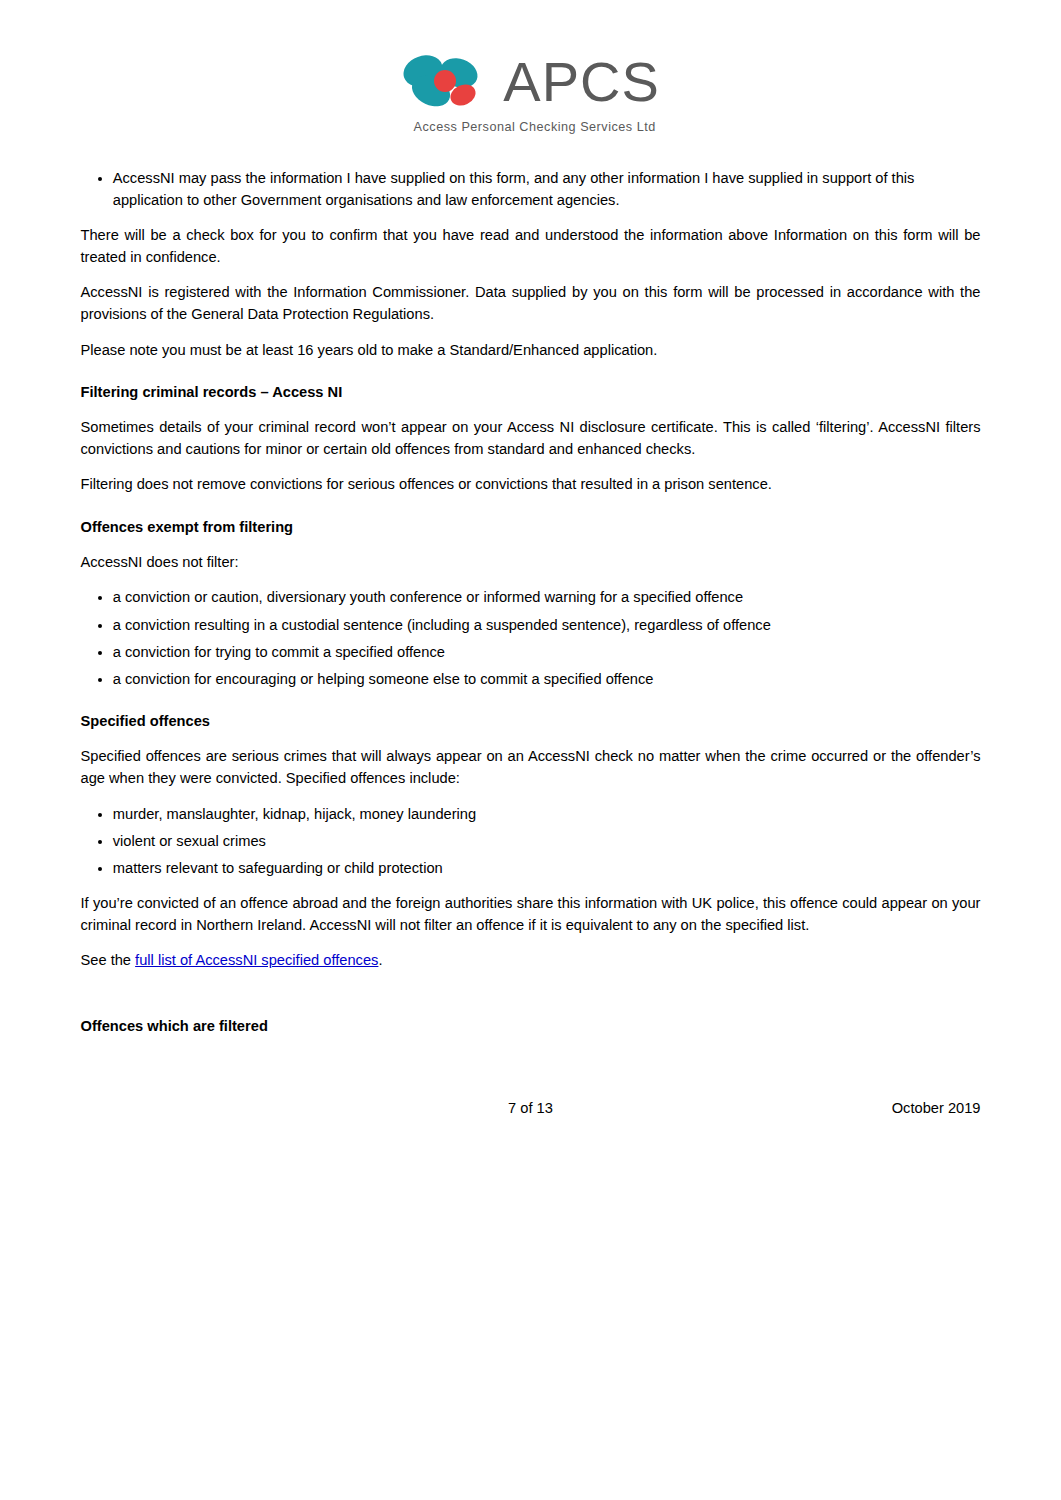APCS
Access Personal Checking Services Ltd
AccessNI may pass the information I have supplied on this form, and any other information I have supplied in support of this application to other Government organisations and law enforcement agencies.
There will be a check box for you to confirm that you have read and understood the information above Information on this form will be treated in confidence.
AccessNI is registered with the Information Commissioner. Data supplied by you on this form will be processed in accordance with the provisions of the General Data Protection Regulations.
Please note you must be at least 16 years old to make a Standard/Enhanced application.
Filtering criminal records – Access NI
Sometimes details of your criminal record won’t appear on your Access NI disclosure certificate. This is called ‘filtering’. AccessNI filters convictions and cautions for minor or certain old offences from standard and enhanced checks.
Filtering does not remove convictions for serious offences or convictions that resulted in a prison sentence.
Offences exempt from filtering
AccessNI does not filter:
a conviction or caution, diversionary youth conference or informed warning for a specified offence
a conviction resulting in a custodial sentence (including a suspended sentence), regardless of offence
a conviction for trying to commit a specified offence
a conviction for encouraging or helping someone else to commit a specified offence
Specified offences
Specified offences are serious crimes that will always appear on an AccessNI check no matter when the crime occurred or the offender’s age when they were convicted. Specified offences include:
murder, manslaughter, kidnap, hijack, money laundering
violent or sexual crimes
matters relevant to safeguarding or child protection
If you’re convicted of an offence abroad and the foreign authorities share this information with UK police, this offence could appear on your criminal record in Northern Ireland. AccessNI will not filter an offence if it is equivalent to any on the specified list.
See the full list of AccessNI specified offences.
Offences which are filtered
7 of 13 October 2019